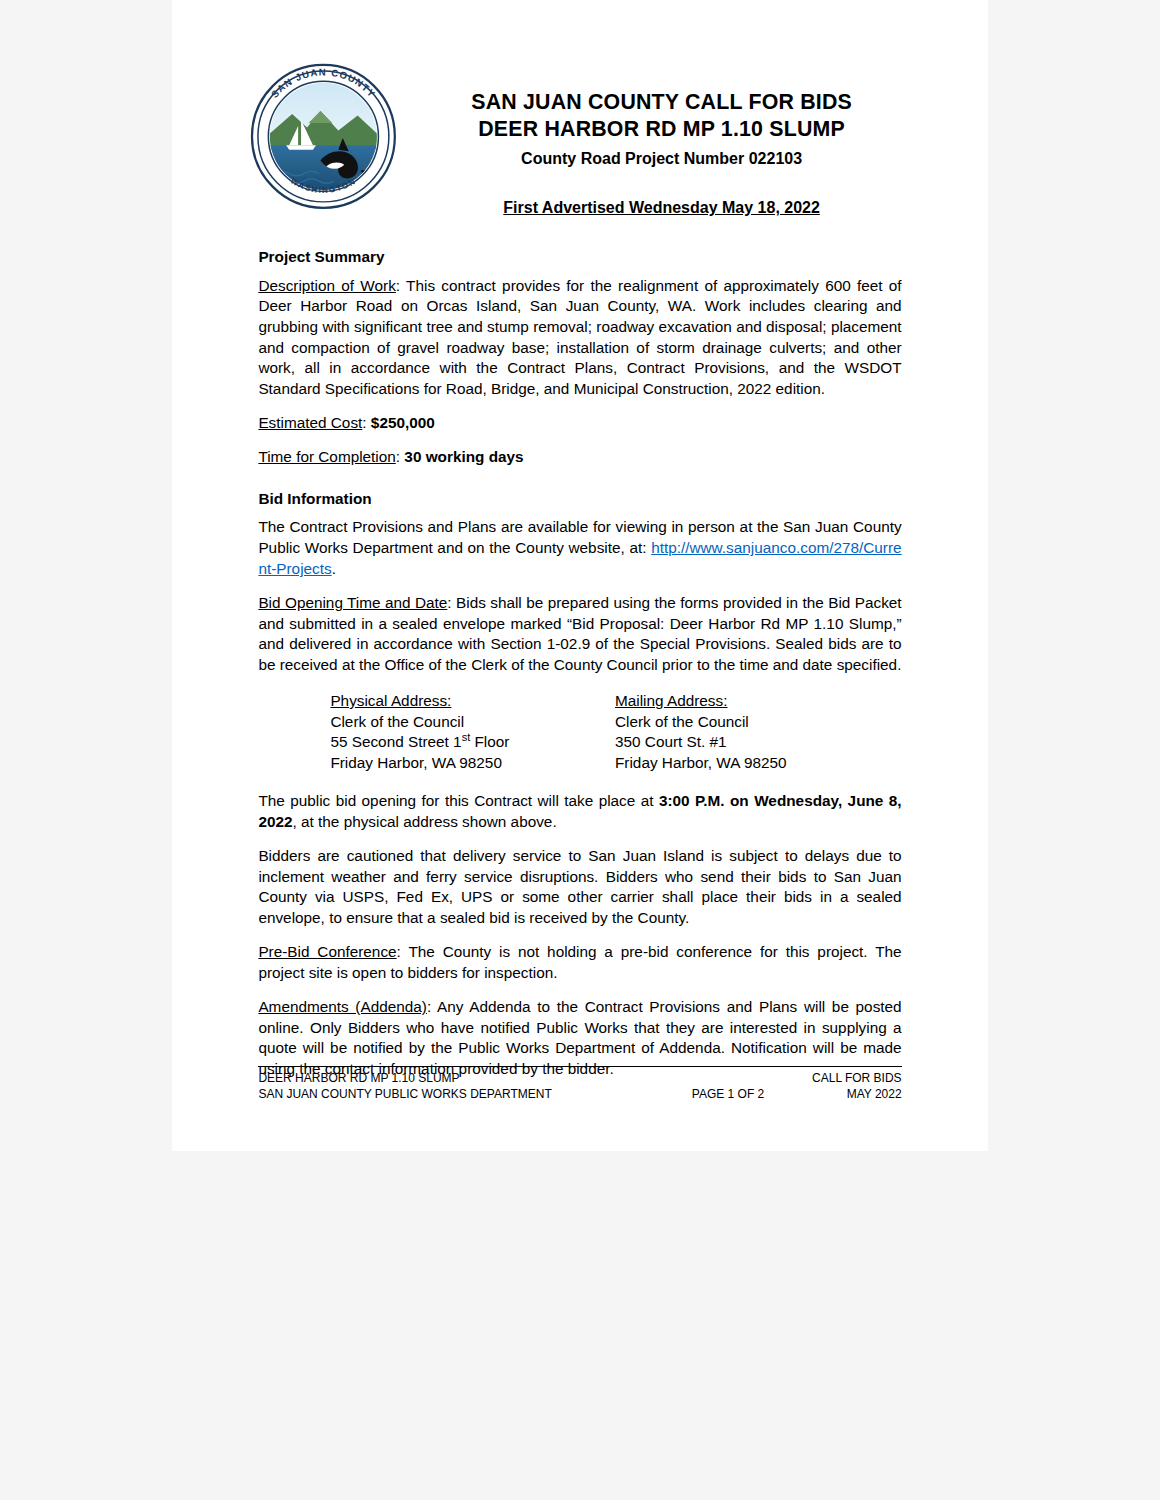SAN JUAN COUNTY WASHINGTON
SAN JUAN COUNTY CALL FOR BIDS
DEER HARBOR RD MP 1.10 SLUMP
County Road Project Number 022103
First Advertised Wednesday May 18, 2022
Project Summary
Description of Work: This contract provides for the realignment of approximately 600 feet of Deer Harbor Road on Orcas Island, San Juan County, WA. Work includes clearing and grubbing with significant tree and stump removal; roadway excavation and disposal; placement and compaction of gravel roadway base; installation of storm drainage culverts; and other work, all in accordance with the Contract Plans, Contract Provisions, and the WSDOT Standard Specifications for Road, Bridge, and Municipal Construction, 2022 edition.
Estimated Cost: $250,000
Time for Completion: 30 working days
Bid Information
The Contract Provisions and Plans are available for viewing in person at the San Juan County Public Works Department and on the County website, at: http://www.sanjuanco.com/278/Current-Projects.
Bid Opening Time and Date: Bids shall be prepared using the forms provided in the Bid Packet and submitted in a sealed envelope marked “Bid Proposal: Deer Harbor Rd MP 1.10 Slump,” and delivered in accordance with Section 1-02.9 of the Special Provisions. Sealed bids are to be received at the Office of the Clerk of the County Council prior to the time and date specified.
Physical Address:
Clerk of the Council
55 Second Street 1st Floor
Friday Harbor, WA 98250
Mailing Address:
Clerk of the Council
350 Court St. #1
Friday Harbor, WA 98250
The public bid opening for this Contract will take place at 3:00 P.M. on Wednesday, June 8, 2022, at the physical address shown above.
Bidders are cautioned that delivery service to San Juan Island is subject to delays due to inclement weather and ferry service disruptions. Bidders who send their bids to San Juan County via USPS, Fed Ex, UPS or some other carrier shall place their bids in a sealed envelope, to ensure that a sealed bid is received by the County.
Pre-Bid Conference: The County is not holding a pre-bid conference for this project. The project site is open to bidders for inspection.
Amendments (Addenda): Any Addenda to the Contract Provisions and Plans will be posted online. Only Bidders who have notified Public Works that they are interested in supplying a quote will be notified by the Public Works Department of Addenda. Notification will be made using the contact information provided by the bidder.
DEER HARBOR RD MP 1.10 SLUMP
CALL FOR BIDS
SAN JUAN COUNTY PUBLIC WORKS DEPARTMENT
PAGE 1 OF 2
MAY 2022